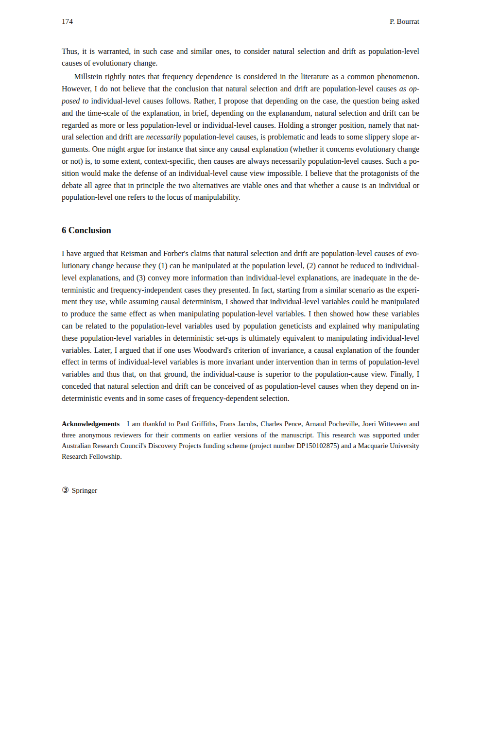174 P. Bourrat
Thus, it is warranted, in such case and similar ones, to consider natural selection and drift as population-level causes of evolutionary change.
Millstein rightly notes that frequency dependence is considered in the literature as a common phenomenon. However, I do not believe that the conclusion that natural selection and drift are population-level causes as opposed to individual-level causes follows. Rather, I propose that depending on the case, the question being asked and the time-scale of the explanation, in brief, depending on the explanandum, natural selection and drift can be regarded as more or less population-level or individual-level causes. Holding a stronger position, namely that natural selection and drift are necessarily population-level causes, is problematic and leads to some slippery slope arguments. One might argue for instance that since any causal explanation (whether it concerns evolutionary change or not) is, to some extent, context-specific, then causes are always necessarily population-level causes. Such a position would make the defense of an individual-level cause view impossible. I believe that the protagonists of the debate all agree that in principle the two alternatives are viable ones and that whether a cause is an individual or population-level one refers to the locus of manipulability.
6 Conclusion
I have argued that Reisman and Forber's claims that natural selection and drift are population-level causes of evolutionary change because they (1) can be manipulated at the population level, (2) cannot be reduced to individual-level explanations, and (3) convey more information than individual-level explanations, are inadequate in the deterministic and frequency-independent cases they presented. In fact, starting from a similar scenario as the experiment they use, while assuming causal determinism, I showed that individual-level variables could be manipulated to produce the same effect as when manipulating population-level variables. I then showed how these variables can be related to the population-level variables used by population geneticists and explained why manipulating these population-level variables in deterministic set-ups is ultimately equivalent to manipulating individual-level variables. Later, I argued that if one uses Woodward's criterion of invariance, a causal explanation of the founder effect in terms of individual-level variables is more invariant under intervention than in terms of population-level variables and thus that, on that ground, the individual-cause is superior to the population-cause view. Finally, I conceded that natural selection and drift can be conceived of as population-level causes when they depend on indeterministic events and in some cases of frequency-dependent selection.
Acknowledgements I am thankful to Paul Griffiths, Frans Jacobs, Charles Pence, Arnaud Pocheville, Joeri Witteveen and three anonymous reviewers for their comments on earlier versions of the manuscript. This research was supported under Australian Research Council's Discovery Projects funding scheme (project number DP150102875) and a Macquarie University Research Fellowship.
③ Springer